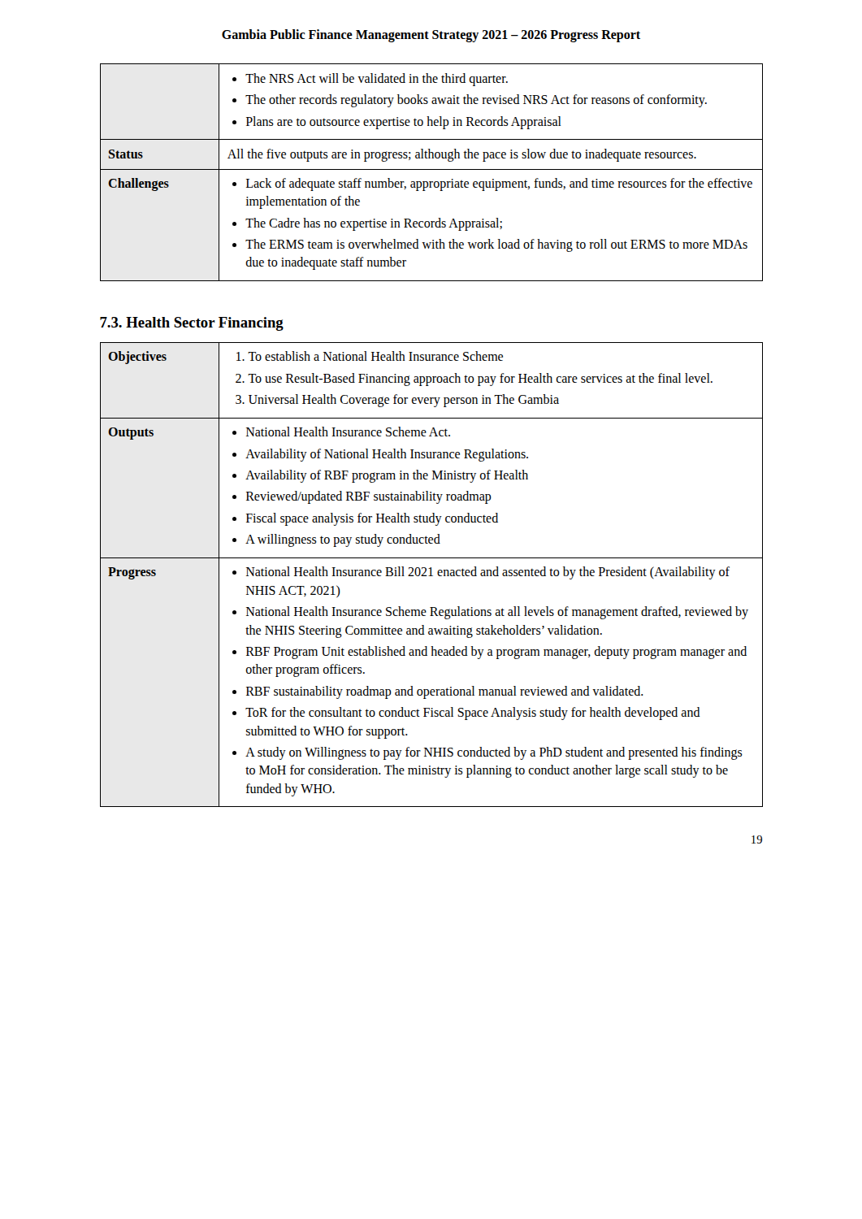Gambia Public Finance Management Strategy 2021 – 2026 Progress Report
| | The NRS Act will be validated in the third quarter. The other records regulatory books await the revised NRS Act for reasons of conformity. Plans are to outsource expertise to help in Records Appraisal |
| Status | All the five outputs are in progress; although the pace is slow due to inadequate resources. |
| Challenges | Lack of adequate staff number, appropriate equipment, funds, and time resources for the effective implementation of the The Cadre has no expertise in Records Appraisal; The ERMS team is overwhelmed with the work load of having to roll out ERMS to more MDAs due to inadequate staff number |
7.3. Health Sector Financing
| Objectives | To establish a National Health Insurance Scheme To use Result-Based Financing approach to pay for Health care services at the final level. Universal Health Coverage for every person in The Gambia |
| Outputs | National Health Insurance Scheme Act. Availability of National Health Insurance Regulations. Availability of RBF program in the Ministry of Health Reviewed/updated RBF sustainability roadmap Fiscal space analysis for Health study conducted A willingness to pay study conducted |
| Progress | National Health Insurance Bill 2021 enacted and assented to by the President (Availability of NHIS ACT, 2021) National Health Insurance Scheme Regulations at all levels of management drafted, reviewed by the NHIS Steering Committee and awaiting stakeholders’ validation. RBF Program Unit established and headed by a program manager, deputy program manager and other program officers. RBF sustainability roadmap and operational manual reviewed and validated. ToR for the consultant to conduct Fiscal Space Analysis study for health developed and submitted to WHO for support. A study on Willingness to pay for NHIS conducted by a PhD student and presented his findings to MoH for consideration. The ministry is planning to conduct another large scall study to be funded by WHO. |
19